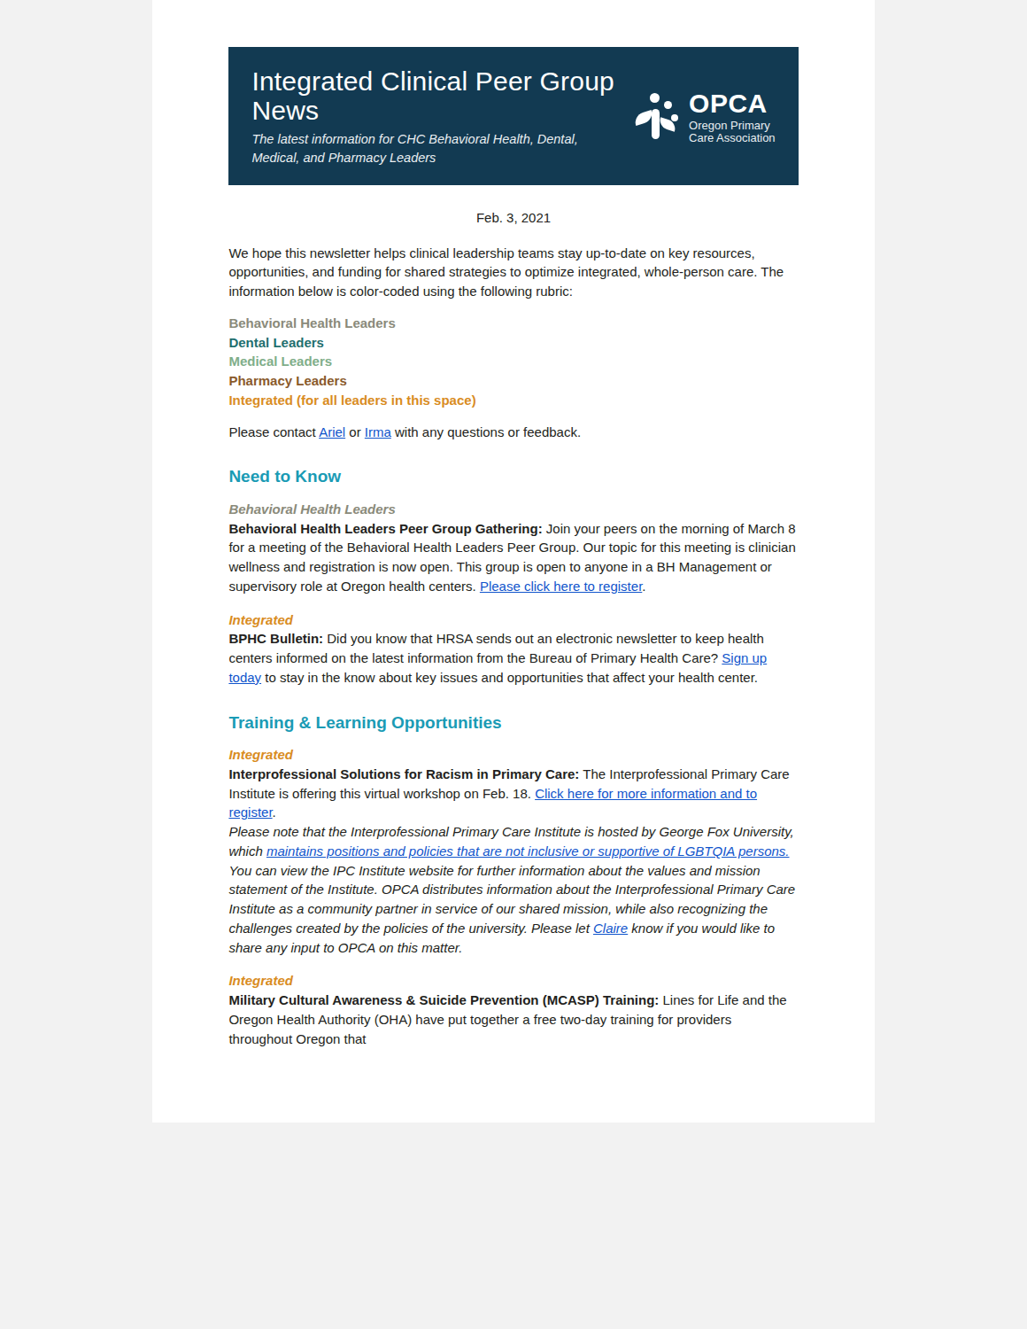Integrated Clinical Peer Group News
The latest information for CHC Behavioral Health, Dental, Medical, and Pharmacy Leaders
OPCA
Oregon Primary
Care Association
Feb. 3, 2021
We hope this newsletter helps clinical leadership teams stay up-to-date on key resources, opportunities, and funding for shared strategies to optimize integrated, whole-person care. The information below is color-coded using the following rubric:
Behavioral Health Leaders
Dental Leaders
Medical Leaders
Pharmacy Leaders
Integrated (for all leaders in this space)
Please contact Ariel or Irma with any questions or feedback.
Need to Know
Behavioral Health Leaders
Behavioral Health Leaders Peer Group Gathering: Join your peers on the morning of March 8 for a meeting of the Behavioral Health Leaders Peer Group. Our topic for this meeting is clinician wellness and registration is now open. This group is open to anyone in a BH Management or supervisory role at Oregon health centers. Please click here to register.
Integrated
BPHC Bulletin: Did you know that HRSA sends out an electronic newsletter to keep health centers informed on the latest information from the Bureau of Primary Health Care? Sign up today to stay in the know about key issues and opportunities that affect your health center.
Training & Learning Opportunities
Integrated
Interprofessional Solutions for Racism in Primary Care: The Interprofessional Primary Care Institute is offering this virtual workshop on Feb. 18. Click here for more information and to register.
Please note that the Interprofessional Primary Care Institute is hosted by George Fox University, which maintains positions and policies that are not inclusive or supportive of LGBTQIA persons. You can view the IPC Institute website for further information about the values and mission statement of the Institute. OPCA distributes information about the Interprofessional Primary Care Institute as a community partner in service of our shared mission, while also recognizing the challenges created by the policies of the university. Please let Claire know if you would like to share any input to OPCA on this matter.
Integrated
Military Cultural Awareness & Suicide Prevention (MCASP) Training: Lines for Life and the Oregon Health Authority (OHA) have put together a free two-day training for providers throughout Oregon that